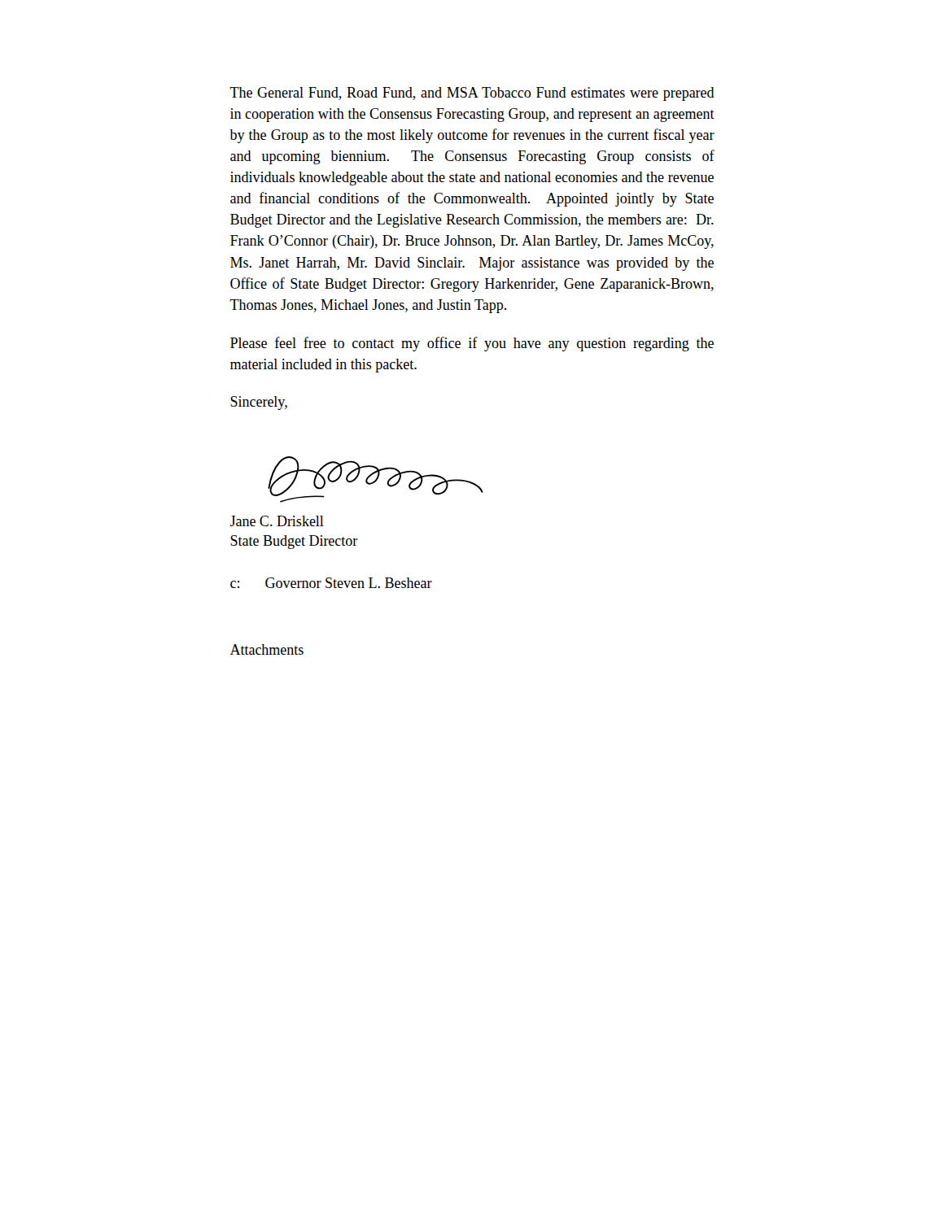The General Fund, Road Fund, and MSA Tobacco Fund estimates were prepared in cooperation with the Consensus Forecasting Group, and represent an agreement by the Group as to the most likely outcome for revenues in the current fiscal year and upcoming biennium. The Consensus Forecasting Group consists of individuals knowledgeable about the state and national economies and the revenue and financial conditions of the Commonwealth. Appointed jointly by State Budget Director and the Legislative Research Commission, the members are: Dr. Frank O’Connor (Chair), Dr. Bruce Johnson, Dr. Alan Bartley, Dr. James McCoy, Ms. Janet Harrah, Mr. David Sinclair. Major assistance was provided by the Office of State Budget Director: Gregory Harkenrider, Gene Zaparanick-Brown, Thomas Jones, Michael Jones, and Justin Tapp.
Please feel free to contact my office if you have any question regarding the material included in this packet.
Sincerely,
Jane C. Driskell
State Budget Director
c: Governor Steven L. Beshear
Attachments